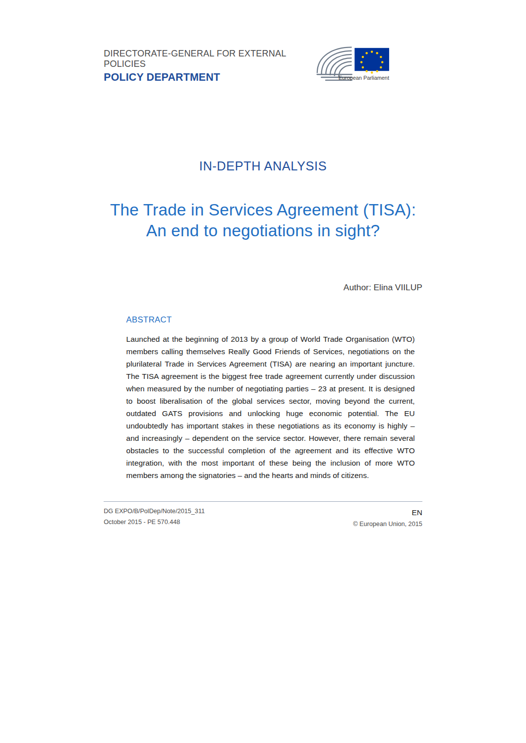Directorate-General for External Policies
Policy Department
European Parliament European Parliament
IN-DEPTH ANALYSIS
The Trade in Services Agreement (TISA):
An end to negotiations in sight?
Author: Elina VIILUP
ABSTRACT
Launched at the beginning of 2013 by a group of World Trade Organisation (WTO) members calling themselves Really Good Friends of Services, negotiations on the plurilateral Trade in Services Agreement (TISA) are nearing an important juncture. The TISA agreement is the biggest free trade agreement currently under discussion when measured by the number of negotiating parties – 23 at present. It is designed to boost liberalisation of the global services sector, moving beyond the current, outdated GATS provisions and unlocking huge economic potential. The EU undoubtedly has important stakes in these negotiations as its economy is highly – and increasingly – dependent on the service sector. However, there remain several obstacles to the successful completion of the agreement and its effective WTO integration, with the most important of these being the inclusion of more WTO members among the signatories – and the hearts and minds of citizens.
DG EXPO/B/PolDep/Note/2015_311
October 2015 - PE 570.448
EN
© European Union, 2015